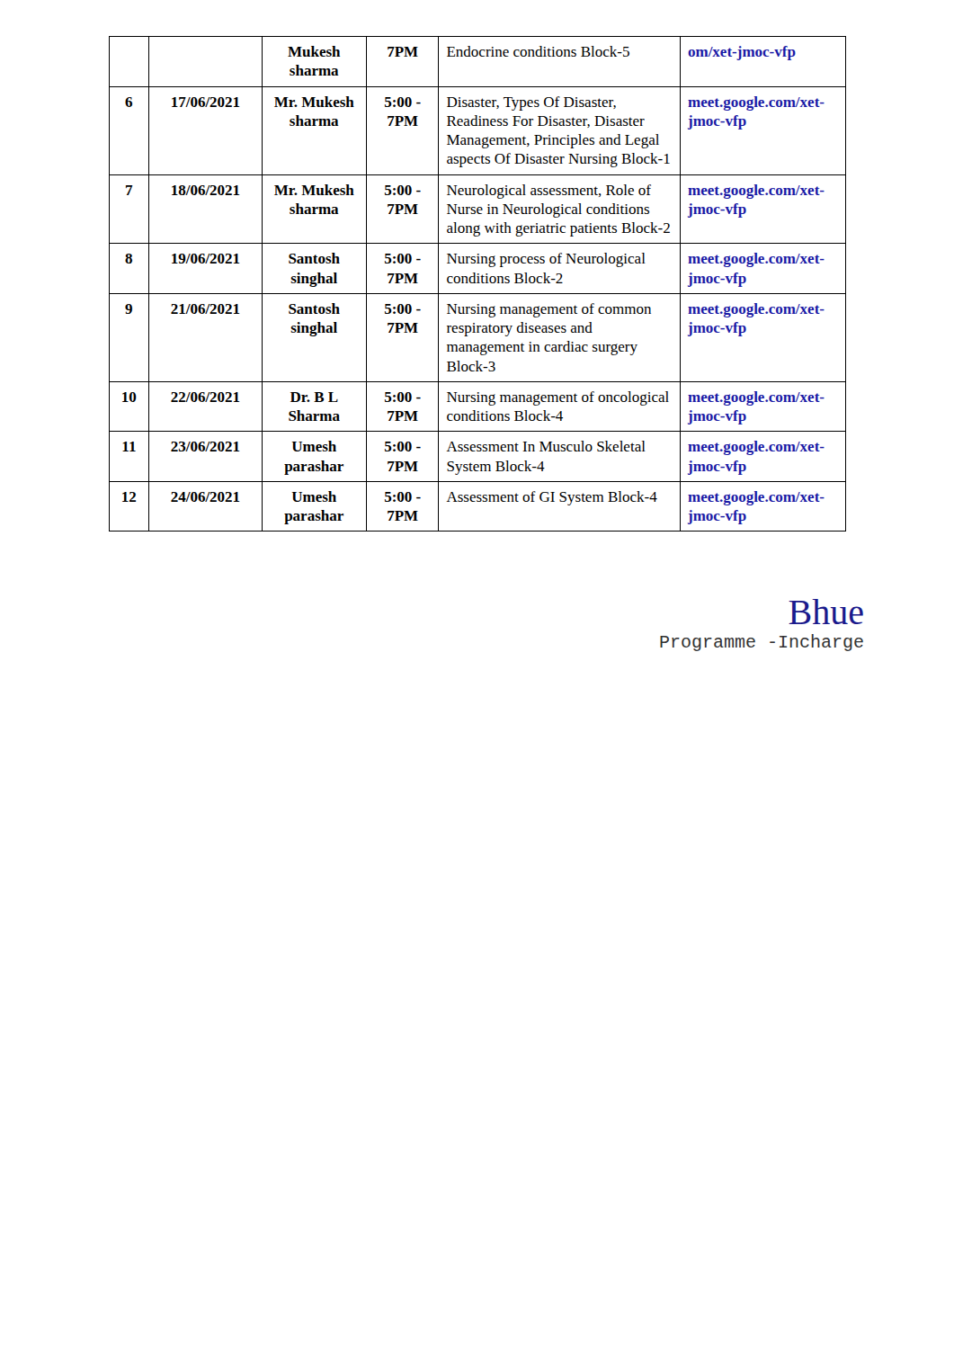| | | Mukesh sharma | 7PM | Endocrine conditions Block-5 | om/xet-jmoc-vfp |
| 6 | 17/06/2021 | Mr. Mukesh sharma | 5:00 - 7PM | Disaster, Types Of Disaster, Readiness For Disaster, Disaster Management, Principles and Legal aspects Of Disaster Nursing Block-1 | meet.google.com/xet-jmoc-vfp |
| 7 | 18/06/2021 | Mr. Mukesh sharma | 5:00 - 7PM | Neurological assessment, Role of Nurse in Neurological conditions along with geriatric patients Block-2 | meet.google.com/xet-jmoc-vfp |
| 8 | 19/06/2021 | Santosh singhal | 5:00 - 7PM | Nursing process of Neurological conditions Block-2 | meet.google.com/xet-jmoc-vfp |
| 9 | 21/06/2021 | Santosh singhal | 5:00 - 7PM | Nursing management of common respiratory diseases and management in cardiac surgery Block-3 | meet.google.com/xet-jmoc-vfp |
| 10 | 22/06/2021 | Dr. B L Sharma | 5:00 - 7PM | Nursing management of oncological conditions Block-4 | meet.google.com/xet-jmoc-vfp |
| 11 | 23/06/2021 | Umesh parashar | 5:00 - 7PM | Assessment In Musculo Skeletal System Block-4 | meet.google.com/xet-jmoc-vfp |
| 12 | 24/06/2021 | Umesh parashar | 5:00 - 7PM | Assessment of GI System Block-4 | meet.google.com/xet-jmoc-vfp |
Bhue
Programme -Incharge